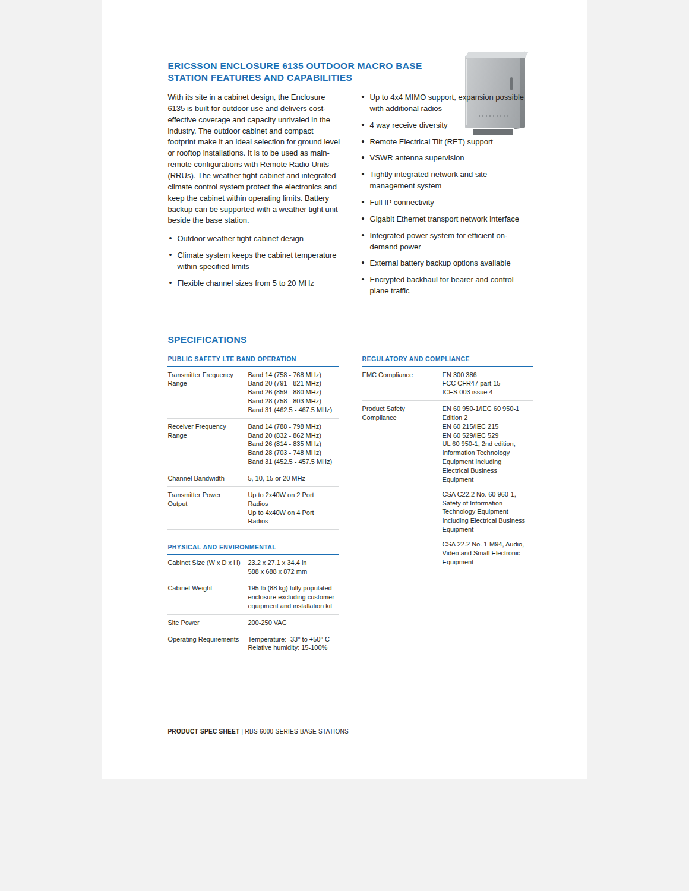Ericsson Enclosure 6135 Outdoor Macro Base Station Features and Capabilities
With its site in a cabinet design, the Enclosure 6135 is built for outdoor use and delivers cost-effective coverage and capacity unrivaled in the industry. The outdoor cabinet and compact footprint make it an ideal selection for ground level or rooftop installations. It is to be used as main-remote configurations with Remote Radio Units (RRUs). The weather tight cabinet and integrated climate control system protect the electronics and keep the cabinet within operating limits. Battery backup can be supported with a weather tight unit beside the base station.
Outdoor weather tight cabinet design
Climate system keeps the cabinet temperature within specified limits
Flexible channel sizes from 5 to 20 MHz
Up to 4x4 MIMO support, expansion possible with additional radios
4 way receive diversity
Remote Electrical Tilt (RET) support
VSWR antenna supervision
Tightly integrated network and site management system
Full IP connectivity
Gigabit Ethernet transport network interface
Integrated power system for efficient on-demand power
External battery backup options available
Encrypted backhaul for bearer and control plane traffic
Specifications
Public Safety LTE Band Operation
| Transmitter Frequency Range | Band 14 (758 - 768 MHz) Band 20 (791 - 821 MHz) Band 26 (859 - 880 MHz) Band 28 (758 - 803 MHz) Band 31 (462.5 - 467.5 MHz) |
| Receiver Frequency Range | Band 14 (788 - 798 MHz) Band 20 (832 - 862 MHz) Band 26 (814 - 835 MHz) Band 28 (703 - 748 MHz) Band 31 (452.5 - 457.5 MHz) |
| Channel Bandwidth | 5, 10, 15 or 20 MHz |
| Transmitter Power Output | Up to 2x40W on 2 Port Radios Up to 4x40W on 4 Port Radios |
Physical and Environmental
| Cabinet Size (W x D x H) | 23.2 x 27.1 x 34.4 in 588 x 688 x 872 mm |
| Cabinet Weight | 195 lb (88 kg) fully populated enclosure excluding customer equipment and installation kit |
| Site Power | 200-250 VAC |
| Operating Requirements | Temperature: -33° to +50° C Relative humidity: 15-100% |
Regulatory and Compliance
| EMC Compliance | EN 300 386 FCC CFR47 part 15 ICES 003 issue 4 |
| Product Safety Compliance | EN 60 950-1/IEC 60 950-1 Edition 2 EN 60 215/IEC 215 EN 60 529/IEC 529 UL 60 950-1, 2nd edition, Information Technology Equipment Including Electrical Business Equipment CSA C22.2 No. 60 960-1, Safety of Information Technology Equipment Including Electrical Business Equipment CSA 22.2 No. 1-M94, Audio, Video and Small Electronic Equipment |
PRODUCT SPEC SHEET | RBS 6000 SERIES BASE STATIONS